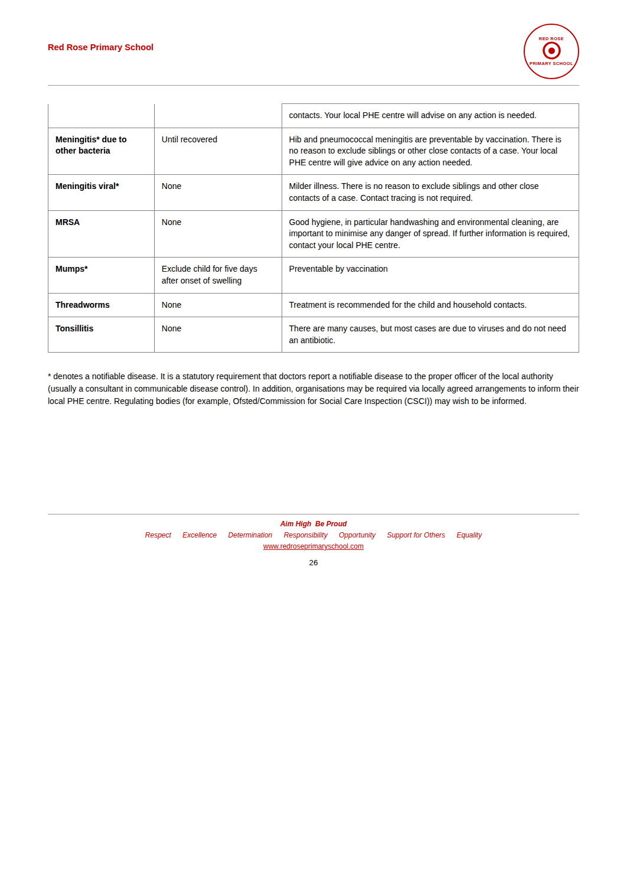Red Rose Primary School
RED ROSE
⦿
PRIMARY SCHOOL
| | | contacts. Your local PHE centre will advise on any action is needed. |
| Meningitis* due to other bacteria | Until recovered | Hib and pneumococcal meningitis are preventable by vaccination. There is no reason to exclude siblings or other close contacts of a case. Your local PHE centre will give advice on any action needed. |
| Meningitis viral* | None | Milder illness. There is no reason to exclude siblings and other close contacts of a case. Contact tracing is not required. |
| MRSA | None | Good hygiene, in particular handwashing and environmental cleaning, are important to minimise any danger of spread. If further information is required, contact your local PHE centre. |
| Mumps* | Exclude child for five days after onset of swelling | Preventable by vaccination |
| Threadworms | None | Treatment is recommended for the child and household contacts. |
| Tonsillitis | None | There are many causes, but most cases are due to viruses and do not need an antibiotic. |
* denotes a notifiable disease. It is a statutory requirement that doctors report a notifiable disease to the proper officer of the local authority (usually a consultant in communicable disease control). In addition, organisations may be required via locally agreed arrangements to inform their local PHE centre. Regulating bodies (for example, Ofsted/Commission for Social Care Inspection (CSCI)) may wish to be informed.
Aim High Be Proud
Respect Excellence Determination Responsibility Opportunity Support for Others Equality
www.redroseprimaryschool.com
26